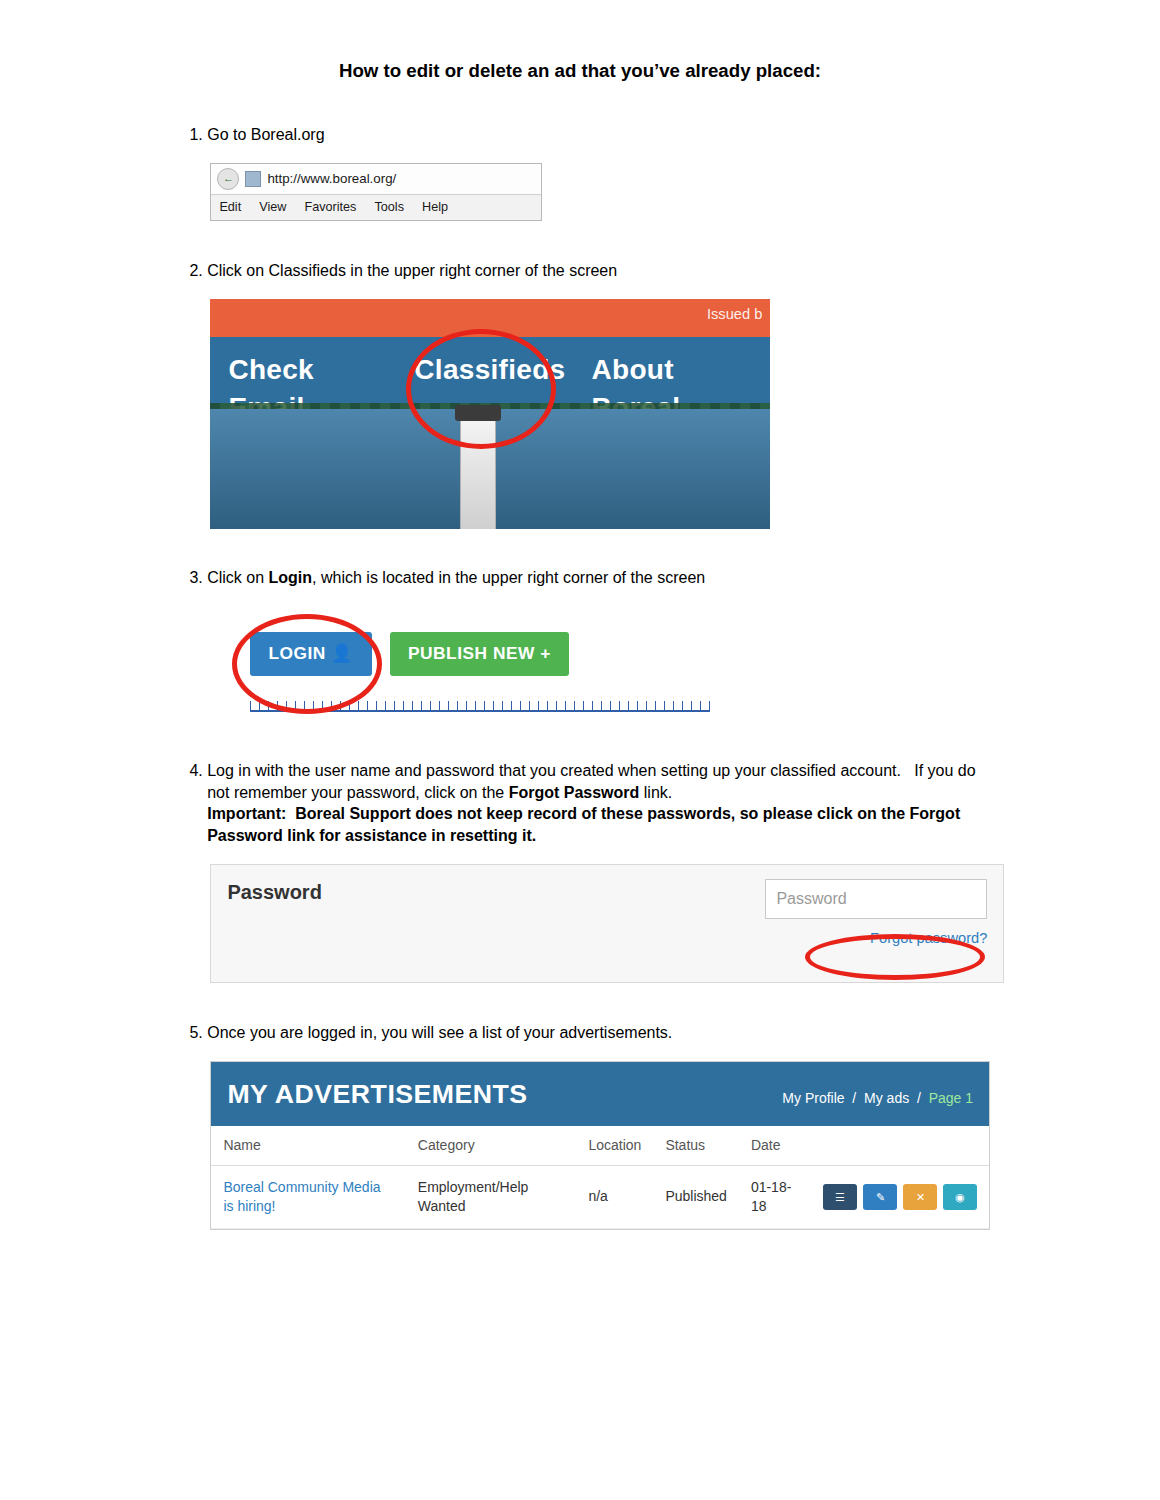How to edit or delete an ad that you’ve already placed:
Go to Boreal.org
← http://www.boreal.org/
Edit View Favorites Tools Help
Click on Classifieds in the upper right corner of the screen
Issued b
Check Email Classifieds About Boreal
Click on Login, which is located in the upper right corner of the screen
LOGIN 👤 PUBLISH NEW +
Log in with the user name and password that you created when setting up your classified account. If you do not remember your password, click on the Forgot Password link.
Important: Boreal Support does not keep record of these passwords, so please click on the Forgot Password link for assistance in resetting it.
Password Password
Forgot password?
Once you are logged in, you will see a list of your advertisements.
MY ADVERTISEMENTS
My Profile / My ads / Page 1
| Name | Category | Location | Status | Date | |
| --- | --- | --- | --- | --- | --- |
| Boreal Community Media is hiring! | Employment/Help Wanted | n/a | Published | 01-18-18 | ☰ ✎ ✕ ◉ |